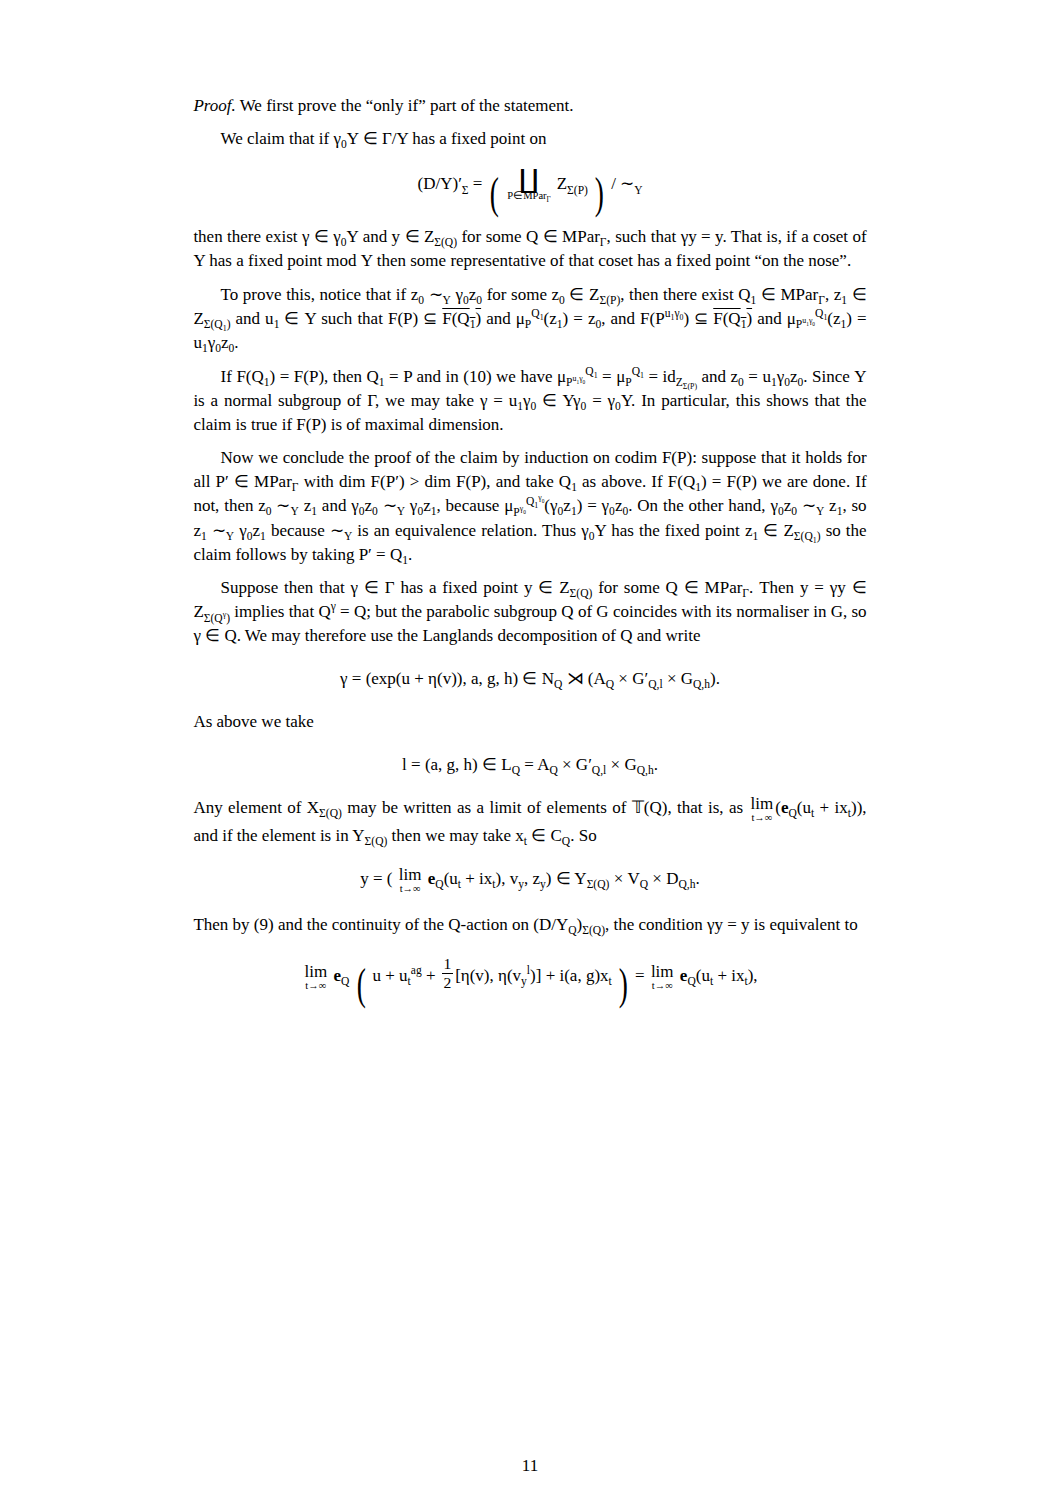Proof. We first prove the “only if” part of the statement.
We claim that if γ0Υ ∈ Γ/Υ has a fixed point on
(D/Υ)′Σ = ( ∐P∈MParΓ ZΣ(P) ) / ∼Υ
then there exist γ ∈ γ0Υ and y ∈ ZΣ(Q) for some Q ∈ MParΓ, such that γy = y. That is, if a coset of Υ has a fixed point mod Υ then some representative of that coset has a fixed point “on the nose”.
To prove this, notice that if z0 ∼Υ γ0z0 for some z0 ∈ ZΣ(P), then there exist Q1 ∈ MParΓ, z1 ∈ ZΣ(Q1) and u1 ∈ Υ such that F(P) ⊆ F(Q1) and μPQ1(z1) = z0, and F(Pu1γ0) ⊆ F(Q1) and μPu1γ0Q1(z1) = u1γ0z0.
If F(Q1) = F(P), then Q1 = P and in (10) we have μPu1γ0Q1 = μPQ1 = idZΣ(P) and z0 = u1γ0z0. Since Υ is a normal subgroup of Γ, we may take γ = u1γ0 ∈ Υγ0 = γ0Υ. In particular, this shows that the claim is true if F(P) is of maximal dimension.
Now we conclude the proof of the claim by induction on codim F(P): suppose that it holds for all P′ ∈ MParΓ with dim F(P′) > dim F(P), and take Q1 as above. If F(Q1) = F(P) we are done. If not, then z0 ∼Υ z1 and γ0z0 ∼Υ γ0z1, because μPγ0Q1γ0(γ0z1) = γ0z0. On the other hand, γ0z0 ∼Υ z1, so z1 ∼Υ γ0z1 because ∼Υ is an equivalence relation. Thus γ0Υ has the fixed point z1 ∈ ZΣ(Q1) so the claim follows by taking P′ = Q1.
Suppose then that γ ∈ Γ has a fixed point y ∈ ZΣ(Q) for some Q ∈ MParΓ. Then y = γy ∈ ZΣ(Qγ) implies that Qγ = Q; but the parabolic subgroup Q of G coincides with its normaliser in G, so γ ∈ Q. We may therefore use the Langlands decomposition of Q and write
γ = (exp(u + η(v)), a, g, h) ∈ NQ ⋊ (AQ × G′Q,l × GQ,h).
As above we take
l = (a, g, h) ∈ LQ = AQ × G′Q,l × GQ,h.
Any element of XΣ(Q) may be written as a limit of elements of 𝕋(Q), that is, as lim t→∞(eQ(ut + ixt)), and if the element is in YΣ(Q) then we may take xt ∈ CQ. So
y = ( lim t→∞ eQ(ut + ixt), vy, zy) ∈ YΣ(Q) × VQ × DQ,h.
Then by (9) and the continuity of the Q-action on (D/ΥQ)Σ(Q), the condition γy = y is equivalent to
lim t→∞ eQ ( u + utag + 12[η(v), η(vyl)] + i(a, g)xt ) = lim t→∞ eQ(ut + ixt),
11